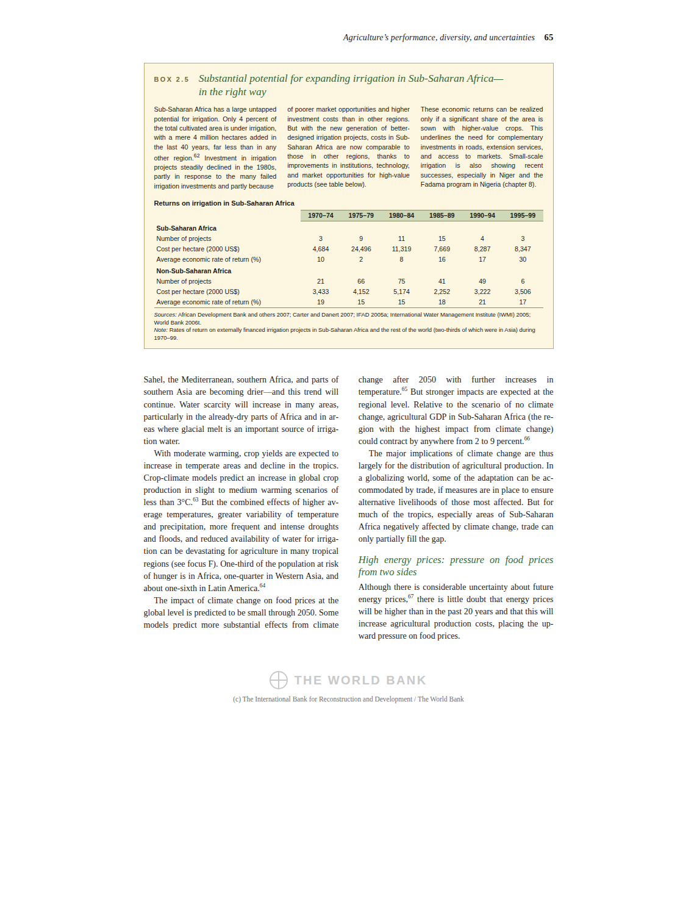Agriculture’s performance, diversity, and uncertainties 65
BOX 2.5
Substantial potential for expanding irrigation in Sub-Saharan Africa—
in the right way
Sub-Saharan Africa has a large untapped potential for irrigation. Only 4 percent of the total cultivated area is under irrigation, with a mere 4 million hectares added in the last 40 years, far less than in any other region.62 Investment in irrigation projects steadily declined in the 1980s, partly in response to the many failed irrigation investments and partly because
of poorer market opportunities and higher investment costs than in other regions. But with the new generation of better-designed irrigation projects, costs in Sub-Saharan Africa are now comparable to those in other regions, thanks to improvements in institutions, technology, and market opportunities for high-value products (see table below).
These economic returns can be realized only if a significant share of the area is sown with higher-value crops. This underlines the need for complementary investments in roads, extension services, and access to markets. Small-scale irrigation is also showing recent successes, especially in Niger and the Fadama program in Nigeria (chapter 8).
Returns on irrigation in Sub-Saharan Africa
| | 1970–74 | 1975–79 | 1980–84 | 1985–89 | 1990–94 | 1995–99 |
| --- | --- | --- | --- | --- | --- | --- |
| Sub-Saharan Africa |
| Number of projects | 3 | 9 | 11 | 15 | 4 | 3 |
| Cost per hectare (2000 US$) | 4,684 | 24,496 | 11,319 | 7,669 | 8,287 | 8,347 |
| Average economic rate of return (%) | 10 | 2 | 8 | 16 | 17 | 30 |
| Non-Sub-Saharan Africa |
| Number of projects | 21 | 66 | 75 | 41 | 49 | 6 |
| Cost per hectare (2000 US$) | 3,433 | 4,152 | 5,174 | 2,252 | 3,222 | 3,506 |
| Average economic rate of return (%) | 19 | 15 | 15 | 18 | 21 | 17 |
Sources: African Development Bank and others 2007; Carter and Danert 2007; IFAD 2005a; International Water Management Institute (IWMI) 2005; World Bank 2006t.
Note: Rates of return on externally financed irrigation projects in Sub-Saharan Africa and the rest of the world (two-thirds of which were in Asia) during 1970–99.
Sahel, the Mediterranean, southern Africa, and parts of southern Asia are becoming drier—and this trend will continue. Water scarcity will increase in many areas, particularly in the already-dry parts of Africa and in areas where glacial melt is an important source of irrigation water.
With moderate warming, crop yields are expected to increase in temperate areas and decline in the tropics. Crop-climate models predict an increase in global crop production in slight to medium warming scenarios of less than 3°C.63 But the combined effects of higher average temperatures, greater variability of temperature and precipitation, more frequent and intense droughts and floods, and reduced availability of water for irrigation can be devastating for agriculture in many tropical regions (see focus F). One-third of the population at risk of hunger is in Africa, one-quarter in Western Asia, and about one-sixth in Latin America.64
The impact of climate change on food prices at the global level is predicted to be small through 2050. Some models predict more substantial effects from climate change after 2050 with further increases in temperature.65 But stronger impacts are expected at the regional level. Relative to the scenario of no climate change, agricultural GDP in Sub-Saharan Africa (the region with the highest impact from climate change) could contract by anywhere from 2 to 9 percent.66
The major implications of climate change are thus largely for the distribution of agricultural production. In a globalizing world, some of the adaptation can be accommodated by trade, if measures are in place to ensure alternative livelihoods of those most affected. But for much of the tropics, especially areas of Sub-Saharan Africa negatively affected by climate change, trade can only partially fill the gap.
High energy prices: pressure on food prices from two sides
Although there is considerable uncertainty about future energy prices,67 there is little doubt that energy prices will be higher than in the past 20 years and that this will increase agricultural production costs, placing the upward pressure on food prices.
THE WORLD BANK
(c) The International Bank for Reconstruction and Development / The World Bank